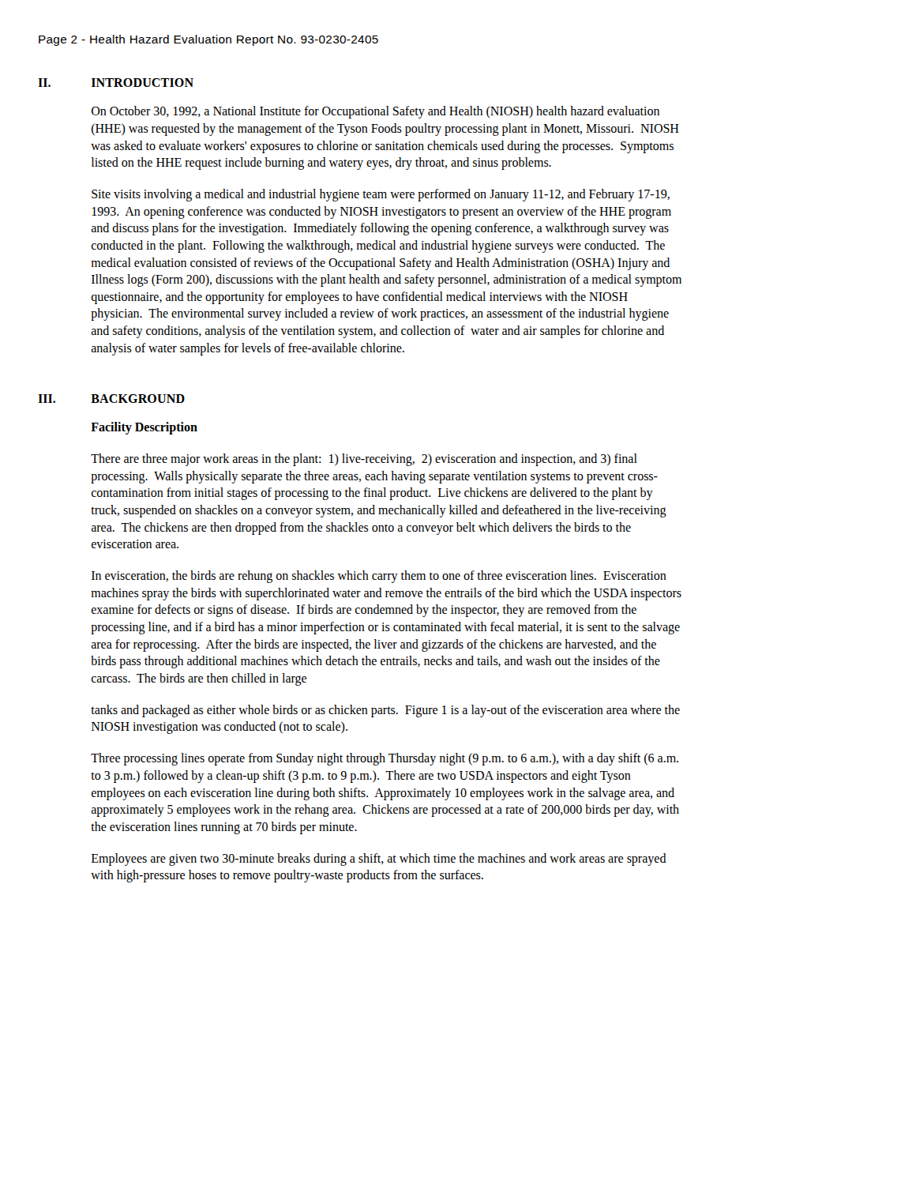Page 2 - Health Hazard Evaluation Report No. 93-0230-2405
II. INTRODUCTION
On October 30, 1992, a National Institute for Occupational Safety and Health (NIOSH) health hazard evaluation (HHE) was requested by the management of the Tyson Foods poultry processing plant in Monett, Missouri. NIOSH was asked to evaluate workers' exposures to chlorine or sanitation chemicals used during the processes. Symptoms listed on the HHE request include burning and watery eyes, dry throat, and sinus problems.
Site visits involving a medical and industrial hygiene team were performed on January 11-12, and February 17-19, 1993. An opening conference was conducted by NIOSH investigators to present an overview of the HHE program and discuss plans for the investigation. Immediately following the opening conference, a walkthrough survey was conducted in the plant. Following the walkthrough, medical and industrial hygiene surveys were conducted. The medical evaluation consisted of reviews of the Occupational Safety and Health Administration (OSHA) Injury and Illness logs (Form 200), discussions with the plant health and safety personnel, administration of a medical symptom questionnaire, and the opportunity for employees to have confidential medical interviews with the NIOSH physician. The environmental survey included a review of work practices, an assessment of the industrial hygiene and safety conditions, analysis of the ventilation system, and collection of water and air samples for chlorine and analysis of water samples for levels of free-available chlorine.
III. BACKGROUND
Facility Description
There are three major work areas in the plant: 1) live-receiving, 2) evisceration and inspection, and 3) final processing. Walls physically separate the three areas, each having separate ventilation systems to prevent cross-contamination from initial stages of processing to the final product. Live chickens are delivered to the plant by truck, suspended on shackles on a conveyor system, and mechanically killed and defeathered in the live-receiving area. The chickens are then dropped from the shackles onto a conveyor belt which delivers the birds to the evisceration area.
In evisceration, the birds are rehung on shackles which carry them to one of three evisceration lines. Evisceration machines spray the birds with superchlorinated water and remove the entrails of the bird which the USDA inspectors examine for defects or signs of disease. If birds are condemned by the inspector, they are removed from the processing line, and if a bird has a minor imperfection or is contaminated with fecal material, it is sent to the salvage area for reprocessing. After the birds are inspected, the liver and gizzards of the chickens are harvested, and the birds pass through additional machines which detach the entrails, necks and tails, and wash out the insides of the carcass. The birds are then chilled in large
tanks and packaged as either whole birds or as chicken parts. Figure 1 is a lay-out of the evisceration area where the NIOSH investigation was conducted (not to scale).
Three processing lines operate from Sunday night through Thursday night (9 p.m. to 6 a.m.), with a day shift (6 a.m. to 3 p.m.) followed by a clean-up shift (3 p.m. to 9 p.m.). There are two USDA inspectors and eight Tyson employees on each evisceration line during both shifts. Approximately 10 employees work in the salvage area, and approximately 5 employees work in the rehang area. Chickens are processed at a rate of 200,000 birds per day, with the evisceration lines running at 70 birds per minute.
Employees are given two 30-minute breaks during a shift, at which time the machines and work areas are sprayed with high-pressure hoses to remove poultry-waste products from the surfaces.